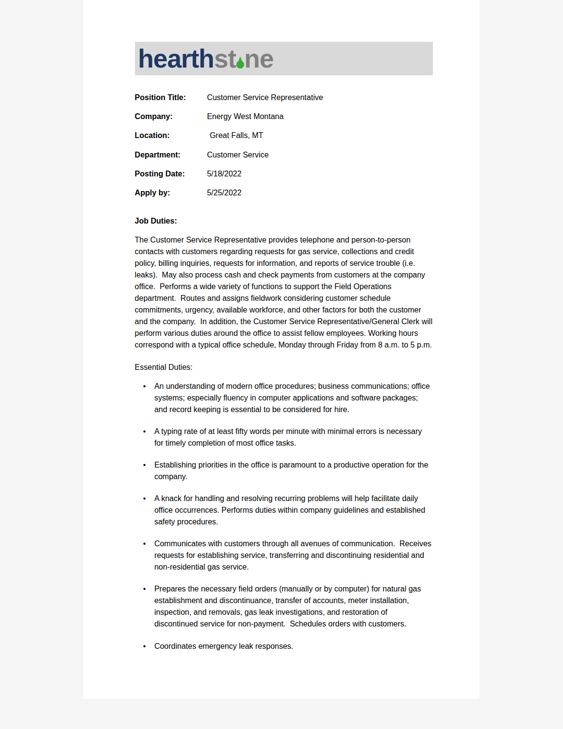hearth st ne
Position Title:
Customer Service Representative
Company:
Energy West Montana
Location:
Great Falls, MT
Department:
Customer Service
Posting Date:
5/18/2022
Apply by:
5/25/2022
Job Duties:
The Customer Service Representative provides telephone and person-to-person contacts with customers regarding requests for gas service, collections and credit policy, billing inquiries, requests for information, and reports of service trouble (i.e. leaks). May also process cash and check payments from customers at the company office. Performs a wide variety of functions to support the Field Operations department. Routes and assigns fieldwork considering customer schedule commitments, urgency, available workforce, and other factors for both the customer and the company. In addition, the Customer Service Representative/General Clerk will perform various duties around the office to assist fellow employees. Working hours correspond with a typical office schedule, Monday through Friday from 8 a.m. to 5 p.m.
Essential Duties:
An understanding of modern office procedures; business communications; office systems; especially fluency in computer applications and software packages; and record keeping is essential to be considered for hire.
A typing rate of at least fifty words per minute with minimal errors is necessary for timely completion of most office tasks.
Establishing priorities in the office is paramount to a productive operation for the company.
A knack for handling and resolving recurring problems will help facilitate daily office occurrences. Performs duties within company guidelines and established safety procedures.
Communicates with customers through all avenues of communication. Receives requests for establishing service, transferring and discontinuing residential and non-residential gas service.
Prepares the necessary field orders (manually or by computer) for natural gas establishment and discontinuance, transfer of accounts, meter installation, inspection, and removals, gas leak investigations, and restoration of discontinued service for non-payment. Schedules orders with customers.
Coordinates emergency leak responses.